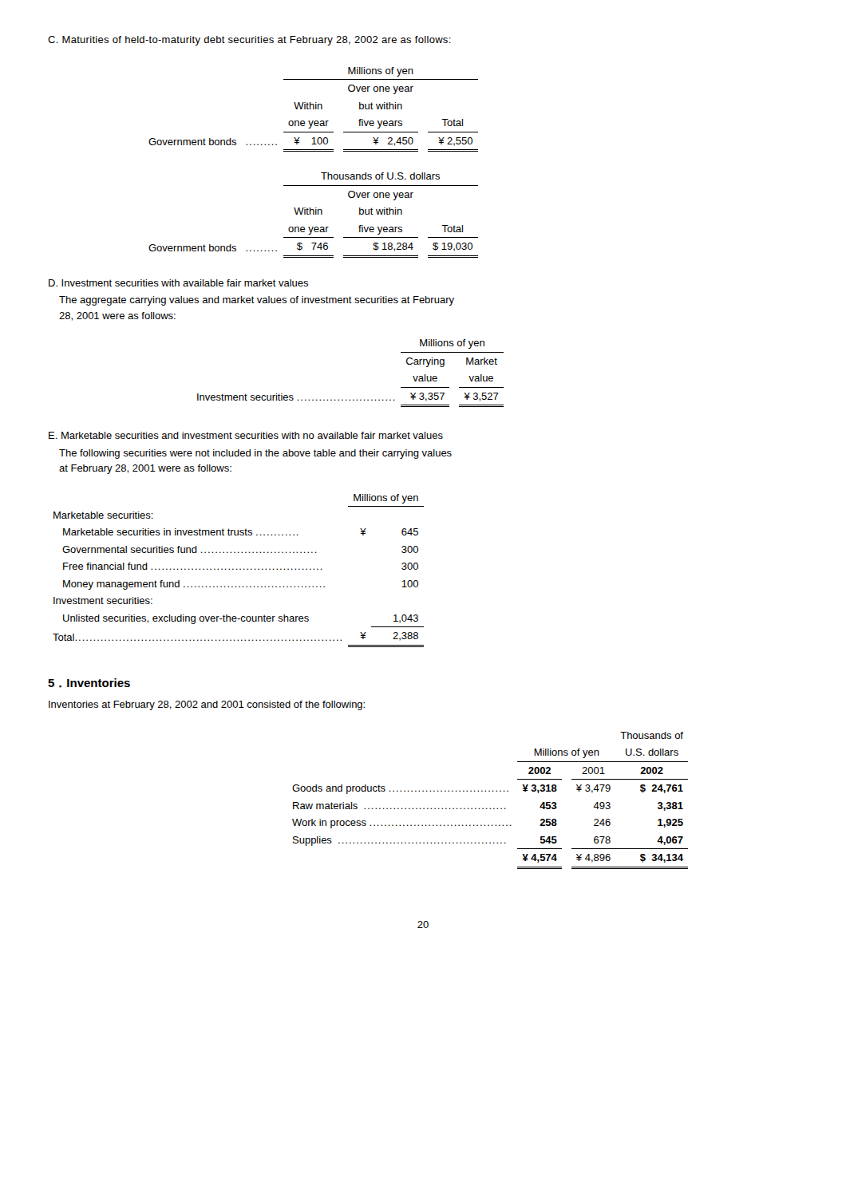C. Maturities of held-to-maturity debt securities at February 28, 2002 are as follows:
| | Millions of yen |
| | | | Over one year | | |
| | Within | | but within | | |
| | one year | | five years | | Total |
| Government bonds ......... | ¥ 100 | | ¥ 2,450 | | ¥ 2,550 |
| | Thousands of U.S. dollars |
| | | | Over one year | | |
| | Within | | but within | | |
| | one year | | five years | | Total |
| Government bonds ......... | $ 746 | | $ 18,284 | | $ 19,030 |
D. Investment securities with available fair market values
The aggregate carrying values and market values of investment securities at February
28, 2001 were as follows:
| | Millions of yen |
| | Carrying | | Market |
| | value | | value |
| Investment securities ........................... | ¥ 3,357 | | ¥ 3,527 |
E. Marketable securities and investment securities with no available fair market values
The following securities were not included in the above table and their carrying values
at February 28, 2001 were as follows:
| | Millions of yen |
| Marketable securities: | | |
| Marketable securities in investment trusts ............ | ¥ | 645 |
| Governmental securities fund ................................ | | 300 |
| Free financial fund ............................................... | | 300 |
| Money management fund ....................................... | | 100 |
| Investment securities: | | |
| Unlisted securities, excluding over-the-counter shares | | 1,043 |
| Total ......................................................................... | ¥ | 2,388 |
5．Inventories
Inventories at February 28, 2002 and 2001 consisted of the following:
| | | Thousands of |
| | Millions of yen | U.S. dollars |
| | 2002 | | 2001 | 2002 |
| Goods and products ................................. | ¥ 3,318 | | ¥ 3,479 | $ 24,761 |
| Raw materials ....................................... | 453 | | 493 | 3,381 |
| Work in process ....................................... | 258 | | 246 | 1,925 |
| Supplies .............................................. | 545 | | 678 | 4,067 |
| | ¥ 4,574 | | ¥ 4,896 | $ 34,134 |
20